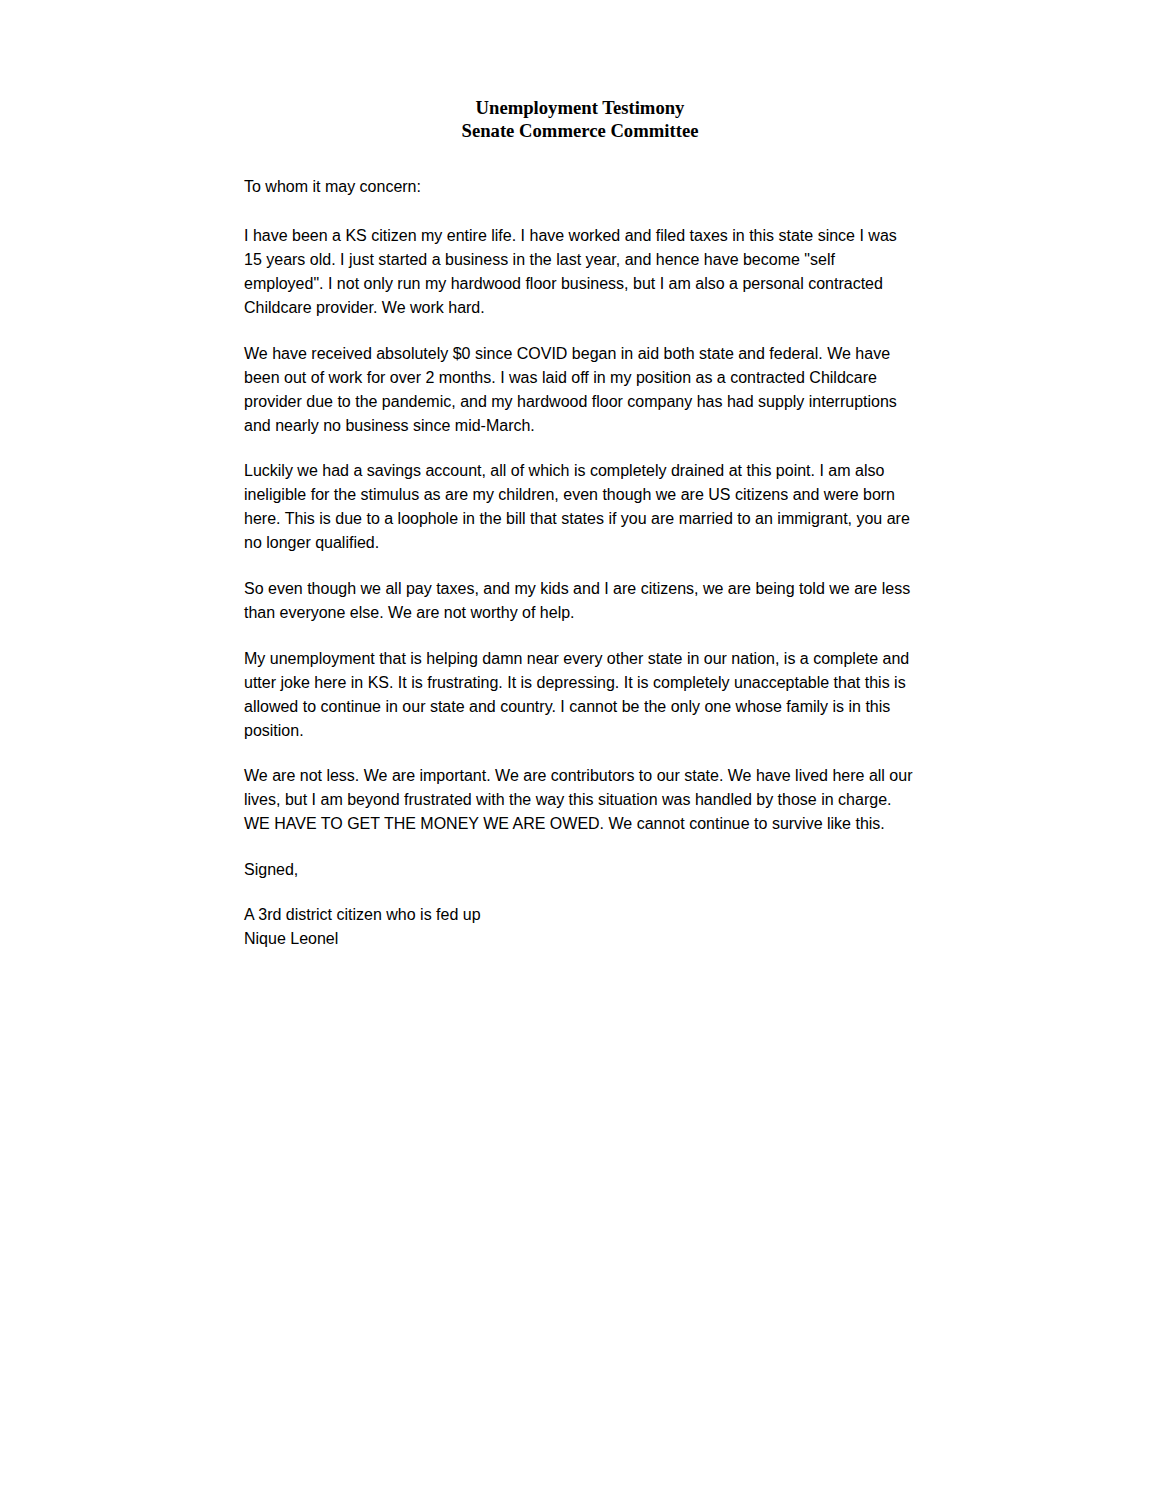Unemployment Testimony Senate Commerce Committee
To whom it may concern:
I have been a KS citizen my entire life. I have worked and filed taxes in this state since I was 15 years old. I just started a business in the last year, and hence have become "self employed". I not only run my hardwood floor business, but I am also a personal contracted Childcare provider. We work hard.
We have received absolutely $0 since COVID began in aid both state and federal. We have been out of work for over 2 months. I was laid off in my position as a contracted Childcare provider due to the pandemic, and my hardwood floor company has had supply interruptions and nearly no business since mid-March.
Luckily we had a savings account, all of which is completely drained at this point. I am also ineligible for the stimulus as are my children, even though we are US citizens and were born here. This is due to a loophole in the bill that states if you are married to an immigrant, you are no longer qualified.
So even though we all pay taxes, and my kids and I are citizens, we are being told we are less than everyone else. We are not worthy of help.
My unemployment that is helping damn near every other state in our nation, is a complete and utter joke here in KS. It is frustrating. It is depressing. It is completely unacceptable that this is allowed to continue in our state and country. I cannot be the only one whose family is in this position.
We are not less. We are important. We are contributors to our state. We have lived here all our lives, but I am beyond frustrated with the way this situation was handled by those in charge. WE HAVE TO GET THE MONEY WE ARE OWED. We cannot continue to survive like this.
Signed,
A 3rd district citizen who is fed up Nique Leonel